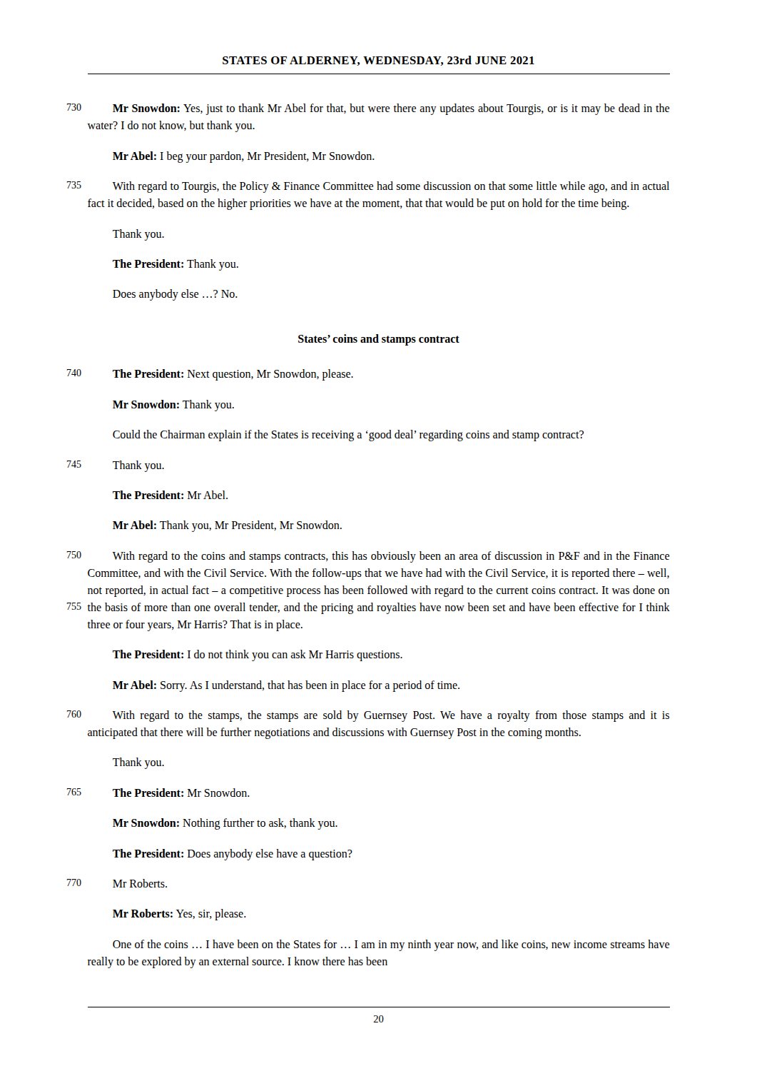STATES OF ALDERNEY, WEDNESDAY, 23rd JUNE 2021
730 Mr Snowdon: Yes, just to thank Mr Abel for that, but were there any updates about Tourgis, or is it may be dead in the water? I do not know, but thank you.
Mr Abel: I beg your pardon, Mr President, Mr Snowdon.
735 With regard to Tourgis, the Policy & Finance Committee had some discussion on that some little while ago, and in actual fact it decided, based on the higher priorities we have at the moment, that that would be put on hold for the time being.
Thank you.
The President: Thank you.
Does anybody else …? No.
States’ coins and stamps contract
740 The President: Next question, Mr Snowdon, please.
Mr Snowdon: Thank you.
Could the Chairman explain if the States is receiving a ‘good deal’ regarding coins and stamp contract?
745 Thank you.
The President: Mr Abel.
Mr Abel: Thank you, Mr President, Mr Snowdon.
750 With regard to the coins and stamps contracts, this has obviously been an area of discussion in P&F and in the Finance Committee, and with the Civil Service. With the follow-ups that we have had with the Civil Service, it is reported there – well, not reported, in actual fact – a competitive process has been followed with regard to the current coins contract. It was done on the basis of more than one overall tender, and the pricing and royalties have now been set and 755have been effective for I think three or four years, Mr Harris? That is in place.
The President: I do not think you can ask Mr Harris questions.
Mr Abel: Sorry. As I understand, that has been in place for a period of time.
760 With regard to the stamps, the stamps are sold by Guernsey Post. We have a royalty from those stamps and it is anticipated that there will be further negotiations and discussions with Guernsey Post in the coming months.
Thank you.
765 The President: Mr Snowdon.
Mr Snowdon: Nothing further to ask, thank you.
The President: Does anybody else have a question?
770 Mr Roberts.
Mr Roberts: Yes, sir, please.
One of the coins … I have been on the States for … I am in my ninth year now, and like coins, new income streams have really to be explored by an external source. I know there has been
20